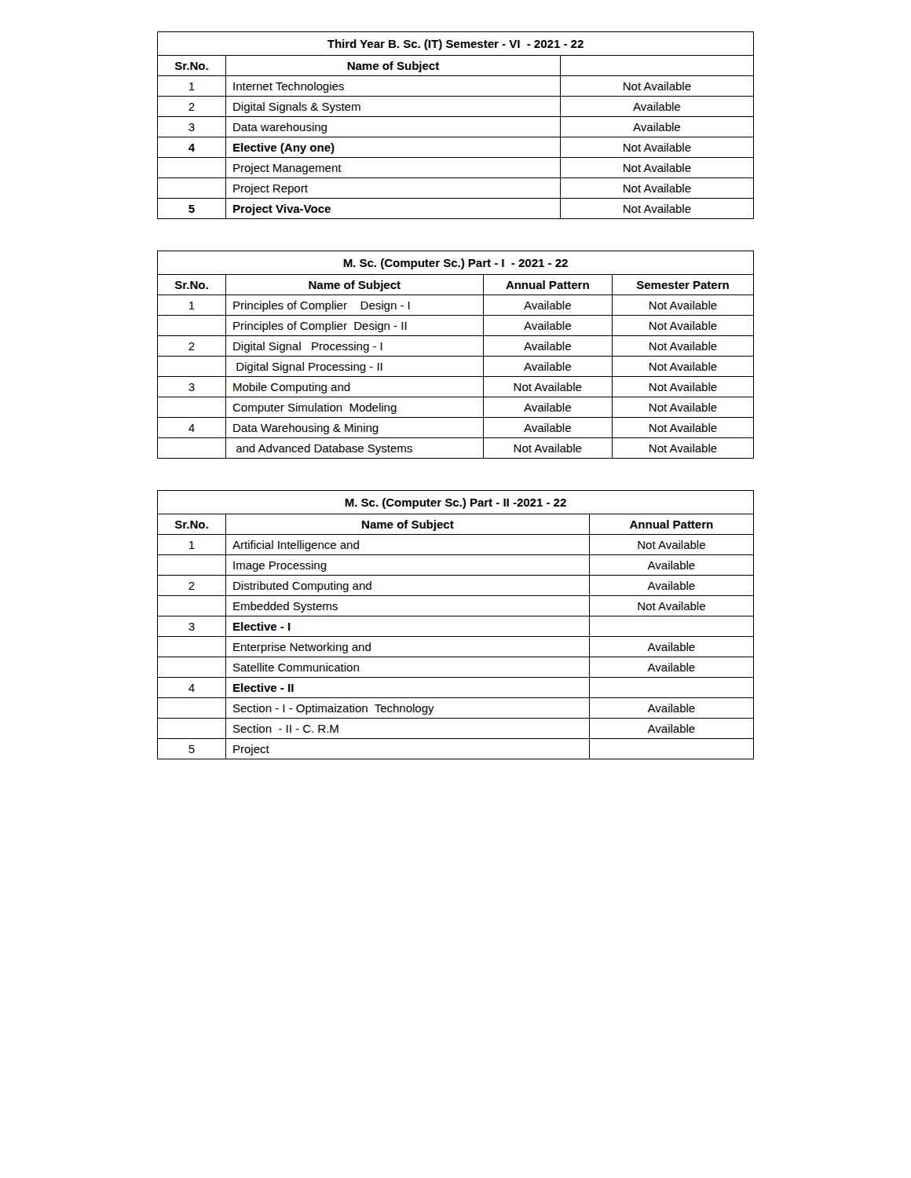Third Year B. Sc. (IT) Semester - VI - 2021 - 22
| Sr.No. | Name of Subject | |
| --- | --- | --- |
| 1 | Internet Technologies | Not Available |
| 2 | Digital Signals & System | Available |
| 3 | Data warehousing | Available |
| 4 | Elective (Any one) | Not Available |
| | Project Management | Not Available |
| | Project Report | Not Available |
| 5 | Project Viva-Voce | Not Available |
M. Sc. (Computer Sc.) Part - I - 2021 - 22
| Sr.No. | Name of Subject | Annual Pattern | Semester Patern |
| --- | --- | --- | --- |
| 1 | Principles of Complier Design - I | Available | Not Available |
| | Principles of Complier Design - II | Available | Not Available |
| 2 | Digital Signal Processing - I | Available | Not Available |
| | Digital Signal Processing - II | Available | Not Available |
| 3 | Mobile Computing and | Not Available | Not Available |
| | Computer Simulation Modeling | Available | Not Available |
| 4 | Data Warehousing & Mining | Available | Not Available |
| | and Advanced Database Systems | Not Available | Not Available |
M. Sc. (Computer Sc.) Part - II -2021 - 22
| Sr.No. | Name of Subject | Annual Pattern |
| --- | --- | --- |
| 1 | Artificial Intelligence and | Not Available |
| | Image Processing | Available |
| 2 | Distributed Computing and | Available |
| | Embedded Systems | Not Available |
| 3 | Elective - I | |
| | Enterprise Networking and | Available |
| | Satellite Communication | Available |
| 4 | Elective - II | |
| | Section - I - Optimaization Technology | Available |
| | Section - II - C. R.M | Available |
| 5 | Project | |